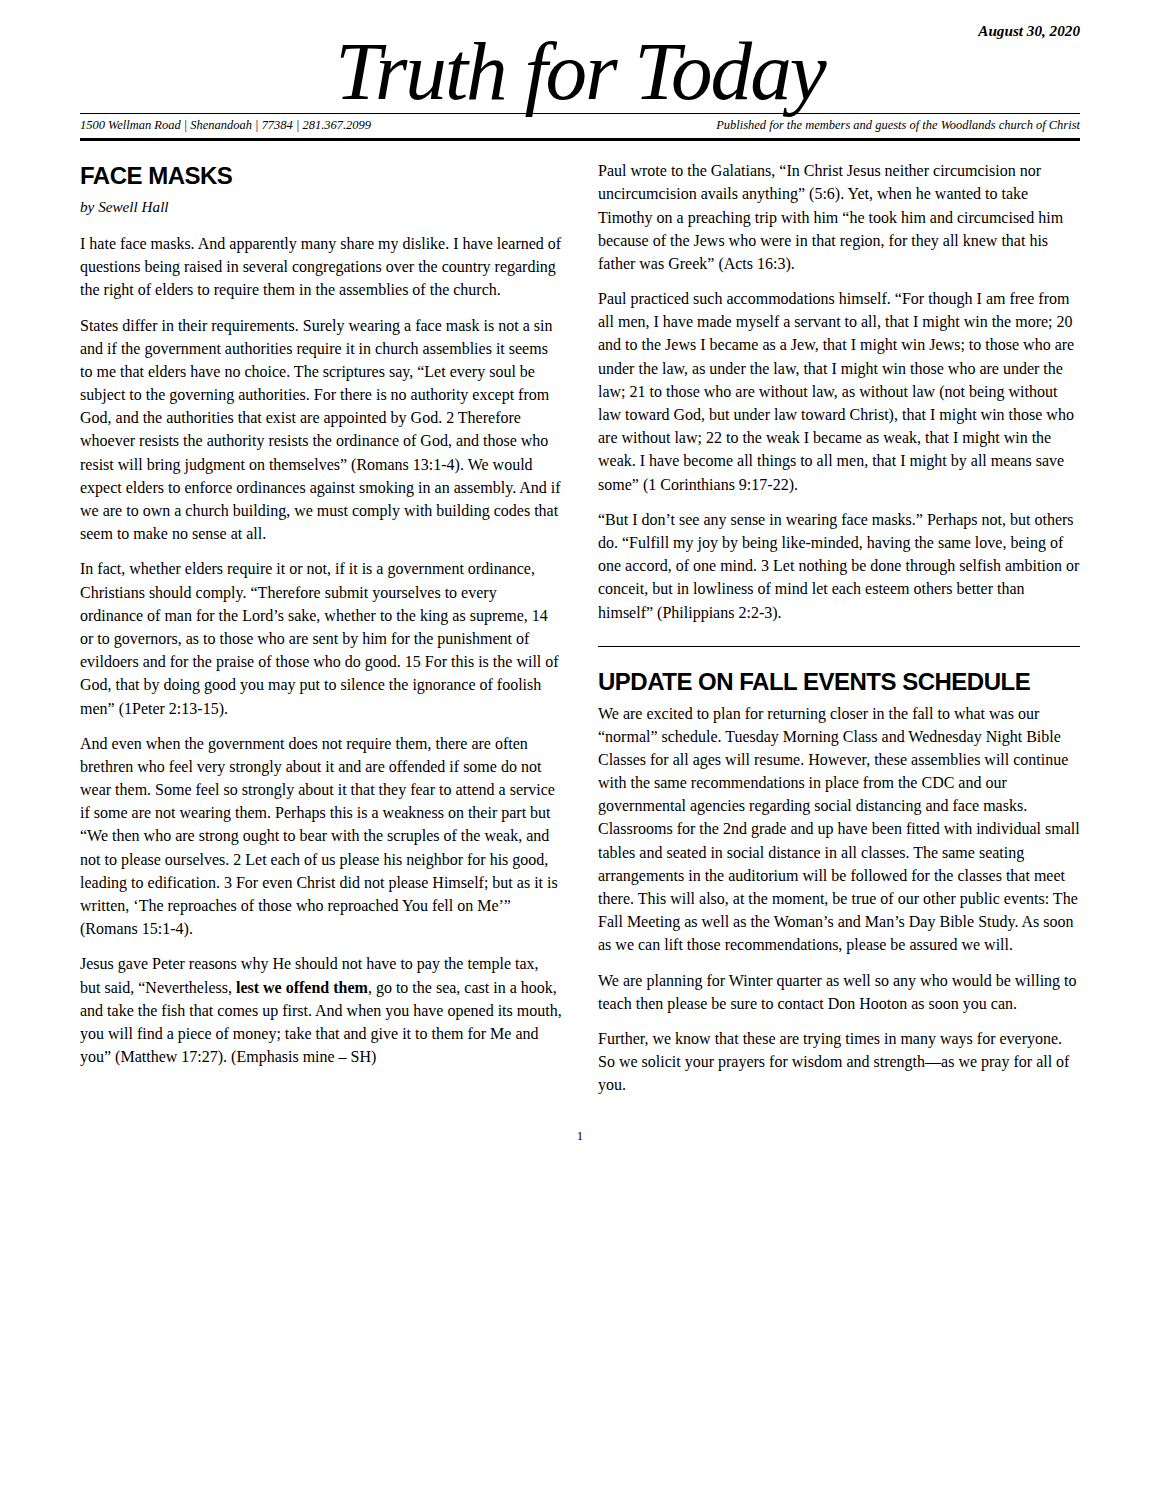August 30, 2020
Truth for Today
1500 Wellman Road | Shenandoah | 77384 | 281.367.2099 Published for the members and guests of the Woodlands church of Christ
Face Masks
by Sewell Hall
I hate face masks. And apparently many share my dislike. I have learned of questions being raised in several congregations over the country regarding the right of elders to require them in the assemblies of the church.
States differ in their requirements. Surely wearing a face mask is not a sin and if the government authorities require it in church assemblies it seems to me that elders have no choice. The scriptures say, “Let every soul be subject to the governing authorities. For there is no authority except from God, and the authorities that exist are appointed by God. 2 Therefore whoever resists the authority resists the ordinance of God, and those who resist will bring judgment on themselves” (Romans 13:1-4). We would expect elders to enforce ordinances against smoking in an assembly. And if we are to own a church building, we must comply with building codes that seem to make no sense at all.
In fact, whether elders require it or not, if it is a government ordinance, Christians should comply. “Therefore submit yourselves to every ordinance of man for the Lord’s sake, whether to the king as supreme, 14 or to governors, as to those who are sent by him for the punishment of evildoers and for the praise of those who do good. 15 For this is the will of God, that by doing good you may put to silence the ignorance of foolish men” (1Peter 2:13-15).
And even when the government does not require them, there are often brethren who feel very strongly about it and are offended if some do not wear them. Some feel so strongly about it that they fear to attend a service if some are not wearing them. Perhaps this is a weakness on their part but “We then who are strong ought to bear with the scruples of the weak, and not to please ourselves. 2 Let each of us please his neighbor for his good, leading to edification. 3 For even Christ did not please Himself; but as it is written, ‘The reproaches of those who reproached You fell on Me’” (Romans 15:1-4).
Jesus gave Peter reasons why He should not have to pay the temple tax, but said, “Nevertheless, lest we offend them, go to the sea, cast in a hook, and take the fish that comes up first. And when you have opened its mouth, you will find a piece of money; take that and give it to them for Me and you” (Matthew 17:27). (Emphasis mine – SH)
Paul wrote to the Galatians, “In Christ Jesus neither circumcision nor uncircumcision avails anything” (5:6). Yet, when he wanted to take Timothy on a preaching trip with him “he took him and circumcised him because of the Jews who were in that region, for they all knew that his father was Greek” (Acts 16:3).
Paul practiced such accommodations himself. “For though I am free from all men, I have made myself a servant to all, that I might win the more; 20 and to the Jews I became as a Jew, that I might win Jews; to those who are under the law, as under the law, that I might win those who are under the law; 21 to those who are without law, as without law (not being without law toward God, but under law toward Christ), that I might win those who are without law; 22 to the weak I became as weak, that I might win the weak. I have become all things to all men, that I might by all means save some” (1 Corinthians 9:17-22).
“But I don’t see any sense in wearing face masks.” Perhaps not, but others do. “Fulfill my joy by being like-minded, having the same love, being of one accord, of one mind. 3 Let nothing be done through selfish ambition or conceit, but in lowliness of mind let each esteem others better than himself” (Philippians 2:2-3).
Update on Fall Events Schedule
We are excited to plan for returning closer in the fall to what was our “normal” schedule. Tuesday Morning Class and Wednesday Night Bible Classes for all ages will resume. However, these assemblies will continue with the same recommendations in place from the CDC and our governmental agencies regarding social distancing and face masks. Classrooms for the 2nd grade and up have been fitted with individual small tables and seated in social distance in all classes. The same seating arrangements in the auditorium will be followed for the classes that meet there. This will also, at the moment, be true of our other public events: The Fall Meeting as well as the Woman’s and Man’s Day Bible Study. As soon as we can lift those recommendations, please be assured we will.
We are planning for Winter quarter as well so any who would be willing to teach then please be sure to contact Don Hooton as soon you can.
Further, we know that these are trying times in many ways for everyone. So we solicit your prayers for wisdom and strength—as we pray for all of you.
1